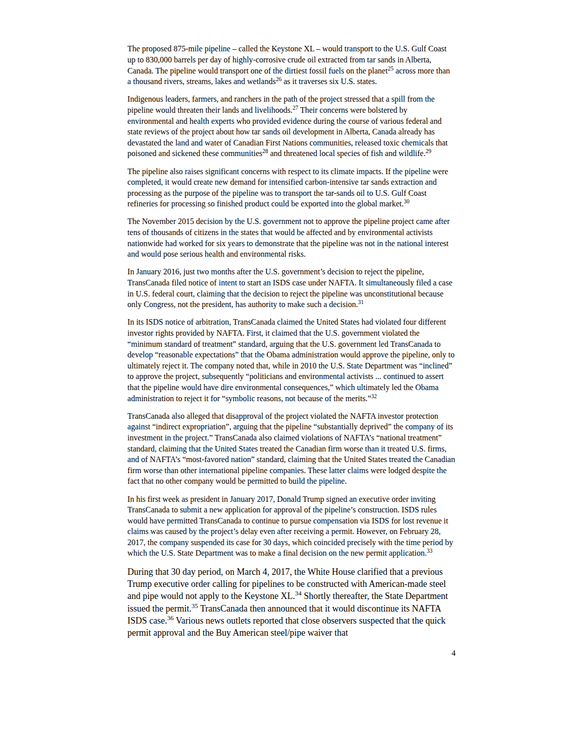The proposed 875-mile pipeline – called the Keystone XL – would transport to the U.S. Gulf Coast up to 830,000 barrels per day of highly-corrosive crude oil extracted from tar sands in Alberta, Canada. The pipeline would transport one of the dirtiest fossil fuels on the planet25 across more than a thousand rivers, streams, lakes and wetlands26 as it traverses six U.S. states.
Indigenous leaders, farmers, and ranchers in the path of the project stressed that a spill from the pipeline would threaten their lands and livelihoods.27 Their concerns were bolstered by environmental and health experts who provided evidence during the course of various federal and state reviews of the project about how tar sands oil development in Alberta, Canada already has devastated the land and water of Canadian First Nations communities, released toxic chemicals that poisoned and sickened these communities28 and threatened local species of fish and wildlife.29
The pipeline also raises significant concerns with respect to its climate impacts. If the pipeline were completed, it would create new demand for intensified carbon-intensive tar sands extraction and processing as the purpose of the pipeline was to transport the tar-sands oil to U.S. Gulf Coast refineries for processing so finished product could be exported into the global market.30
The November 2015 decision by the U.S. government not to approve the pipeline project came after tens of thousands of citizens in the states that would be affected and by environmental activists nationwide had worked for six years to demonstrate that the pipeline was not in the national interest and would pose serious health and environmental risks.
In January 2016, just two months after the U.S. government’s decision to reject the pipeline, TransCanada filed notice of intent to start an ISDS case under NAFTA. It simultaneously filed a case in U.S. federal court, claiming that the decision to reject the pipeline was unconstitutional because only Congress, not the president, has authority to make such a decision.31
In its ISDS notice of arbitration, TransCanada claimed the United States had violated four different investor rights provided by NAFTA. First, it claimed that the U.S. government violated the “minimum standard of treatment” standard, arguing that the U.S. government led TransCanada to develop “reasonable expectations” that the Obama administration would approve the pipeline, only to ultimately reject it. The company noted that, while in 2010 the U.S. State Department was “inclined” to approve the project, subsequently “politicians and environmental activists ... continued to assert that the pipeline would have dire environmental consequences,” which ultimately led the Obama administration to reject it for “symbolic reasons, not because of the merits.”32
TransCanada also alleged that disapproval of the project violated the NAFTA investor protection against “indirect expropriation”, arguing that the pipeline “substantially deprived” the company of its investment in the project.” TransCanada also claimed violations of NAFTA’s “national treatment” standard, claiming that the United States treated the Canadian firm worse than it treated U.S. firms, and of NAFTA’s “most-favored nation” standard, claiming that the United States treated the Canadian firm worse than other international pipeline companies. These latter claims were lodged despite the fact that no other company would be permitted to build the pipeline.
In his first week as president in January 2017, Donald Trump signed an executive order inviting TransCanada to submit a new application for approval of the pipeline’s construction. ISDS rules would have permitted TransCanada to continue to pursue compensation via ISDS for lost revenue it claims was caused by the project’s delay even after receiving a permit. However, on February 28, 2017, the company suspended its case for 30 days, which coincided precisely with the time period by which the U.S. State Department was to make a final decision on the new permit application.33
During that 30 day period, on March 4, 2017, the White House clarified that a previous Trump executive order calling for pipelines to be constructed with American-made steel and pipe would not apply to the Keystone XL.34 Shortly thereafter, the State Department issued the permit.35 TransCanada then announced that it would discontinue its NAFTA ISDS case.36 Various news outlets reported that close observers suspected that the quick permit approval and the Buy American steel/pipe waiver that
4